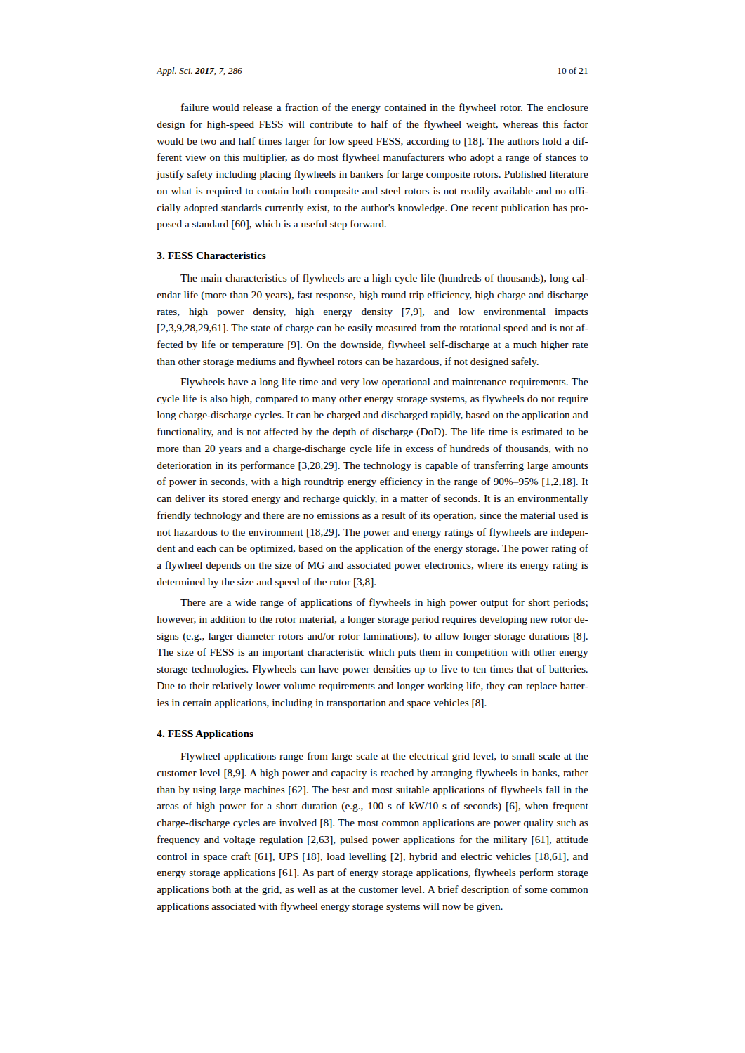Appl. Sci. 2017, 7, 286 10 of 21
failure would release a fraction of the energy contained in the flywheel rotor. The enclosure design for high-speed FESS will contribute to half of the flywheel weight, whereas this factor would be two and half times larger for low speed FESS, according to [18]. The authors hold a different view on this multiplier, as do most flywheel manufacturers who adopt a range of stances to justify safety including placing flywheels in bankers for large composite rotors. Published literature on what is required to contain both composite and steel rotors is not readily available and no officially adopted standards currently exist, to the author's knowledge. One recent publication has proposed a standard [60], which is a useful step forward.
3. FESS Characteristics
The main characteristics of flywheels are a high cycle life (hundreds of thousands), long calendar life (more than 20 years), fast response, high round trip efficiency, high charge and discharge rates, high power density, high energy density [7,9], and low environmental impacts [2,3,9,28,29,61]. The state of charge can be easily measured from the rotational speed and is not affected by life or temperature [9]. On the downside, flywheel self-discharge at a much higher rate than other storage mediums and flywheel rotors can be hazardous, if not designed safely.
Flywheels have a long life time and very low operational and maintenance requirements. The cycle life is also high, compared to many other energy storage systems, as flywheels do not require long charge-discharge cycles. It can be charged and discharged rapidly, based on the application and functionality, and is not affected by the depth of discharge (DoD). The life time is estimated to be more than 20 years and a charge-discharge cycle life in excess of hundreds of thousands, with no deterioration in its performance [3,28,29]. The technology is capable of transferring large amounts of power in seconds, with a high roundtrip energy efficiency in the range of 90%–95% [1,2,18]. It can deliver its stored energy and recharge quickly, in a matter of seconds. It is an environmentally friendly technology and there are no emissions as a result of its operation, since the material used is not hazardous to the environment [18,29]. The power and energy ratings of flywheels are independent and each can be optimized, based on the application of the energy storage. The power rating of a flywheel depends on the size of MG and associated power electronics, where its energy rating is determined by the size and speed of the rotor [3,8].
There are a wide range of applications of flywheels in high power output for short periods; however, in addition to the rotor material, a longer storage period requires developing new rotor designs (e.g., larger diameter rotors and/or rotor laminations), to allow longer storage durations [8]. The size of FESS is an important characteristic which puts them in competition with other energy storage technologies. Flywheels can have power densities up to five to ten times that of batteries. Due to their relatively lower volume requirements and longer working life, they can replace batteries in certain applications, including in transportation and space vehicles [8].
4. FESS Applications
Flywheel applications range from large scale at the electrical grid level, to small scale at the customer level [8,9]. A high power and capacity is reached by arranging flywheels in banks, rather than by using large machines [62]. The best and most suitable applications of flywheels fall in the areas of high power for a short duration (e.g., 100 s of kW/10 s of seconds) [6], when frequent charge-discharge cycles are involved [8]. The most common applications are power quality such as frequency and voltage regulation [2,63], pulsed power applications for the military [61], attitude control in space craft [61], UPS [18], load levelling [2], hybrid and electric vehicles [18,61], and energy storage applications [61]. As part of energy storage applications, flywheels perform storage applications both at the grid, as well as at the customer level. A brief description of some common applications associated with flywheel energy storage systems will now be given.